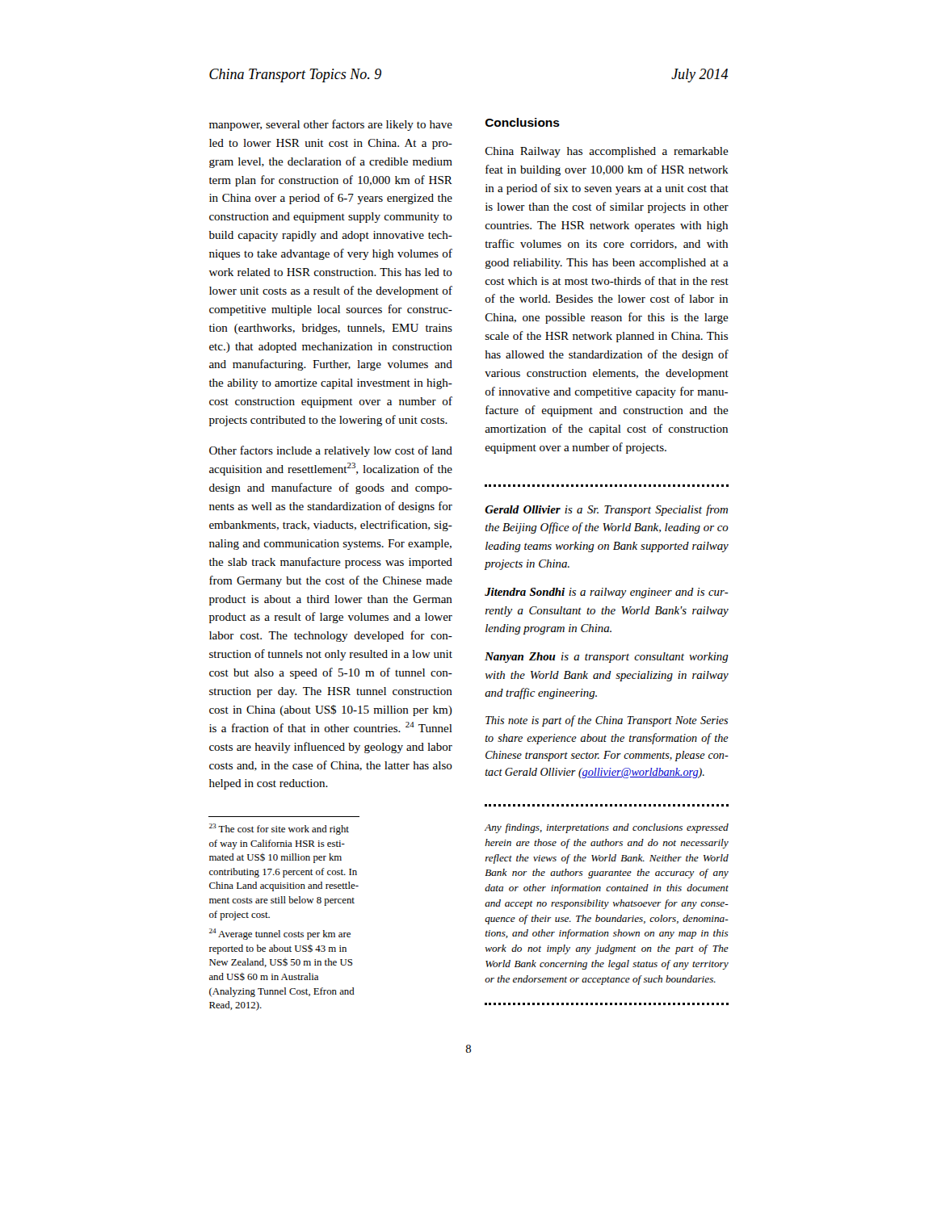China Transport Topics No. 9 July 2014
manpower, several other factors are likely to have led to lower HSR unit cost in China. At a program level, the declaration of a credible medium term plan for construction of 10,000 km of HSR in China over a period of 6-7 years energized the construction and equipment supply community to build capacity rapidly and adopt innovative techniques to take advantage of very high volumes of work related to HSR construction. This has led to lower unit costs as a result of the development of competitive multiple local sources for construction (earthworks, bridges, tunnels, EMU trains etc.) that adopted mechanization in construction and manufacturing. Further, large volumes and the ability to amortize capital investment in high-cost construction equipment over a number of projects contributed to the lowering of unit costs.
Other factors include a relatively low cost of land acquisition and resettlement23, localization of the design and manufacture of goods and components as well as the standardization of designs for embankments, track, viaducts, electrification, signaling and communication systems. For example, the slab track manufacture process was imported from Germany but the cost of the Chinese made product is about a third lower than the German product as a result of large volumes and a lower labor cost. The technology developed for construction of tunnels not only resulted in a low unit cost but also a speed of 5-10 m of tunnel construction per day. The HSR tunnel construction cost in China (about US$ 10-15 million per km) is a fraction of that in other countries. 24 Tunnel costs are heavily influenced by geology and labor costs and, in the case of China, the latter has also helped in cost reduction.
23 The cost for site work and right of way in California HSR is estimated at US$ 10 million per km contributing 17.6 percent of cost. In China Land acquisition and resettlement costs are still below 8 percent of project cost.
24 Average tunnel costs per km are reported to be about US$ 43 m in New Zealand, US$ 50 m in the US and US$ 60 m in Australia (Analyzing Tunnel Cost, Efron and Read, 2012).
Conclusions
China Railway has accomplished a remarkable feat in building over 10,000 km of HSR network in a period of six to seven years at a unit cost that is lower than the cost of similar projects in other countries. The HSR network operates with high traffic volumes on its core corridors, and with good reliability. This has been accomplished at a cost which is at most two-thirds of that in the rest of the world. Besides the lower cost of labor in China, one possible reason for this is the large scale of the HSR network planned in China. This has allowed the standardization of the design of various construction elements, the development of innovative and competitive capacity for manufacture of equipment and construction and the amortization of the capital cost of construction equipment over a number of projects.
Gerald Ollivier is a Sr. Transport Specialist from the Beijing Office of the World Bank, leading or co leading teams working on Bank supported railway projects in China.
Jitendra Sondhi is a railway engineer and is currently a Consultant to the World Bank's railway lending program in China.
Nanyan Zhou is a transport consultant working with the World Bank and specializing in railway and traffic engineering.
This note is part of the China Transport Note Series to share experience about the transformation of the Chinese transport sector. For comments, please contact Gerald Ollivier (gollivier@worldbank.org).
Any findings, interpretations and conclusions expressed herein are those of the authors and do not necessarily reflect the views of the World Bank. Neither the World Bank nor the authors guarantee the accuracy of any data or other information contained in this document and accept no responsibility whatsoever for any consequence of their use. The boundaries, colors, denominations, and other information shown on any map in this work do not imply any judgment on the part of The World Bank concerning the legal status of any territory or the endorsement or acceptance of such boundaries.
8